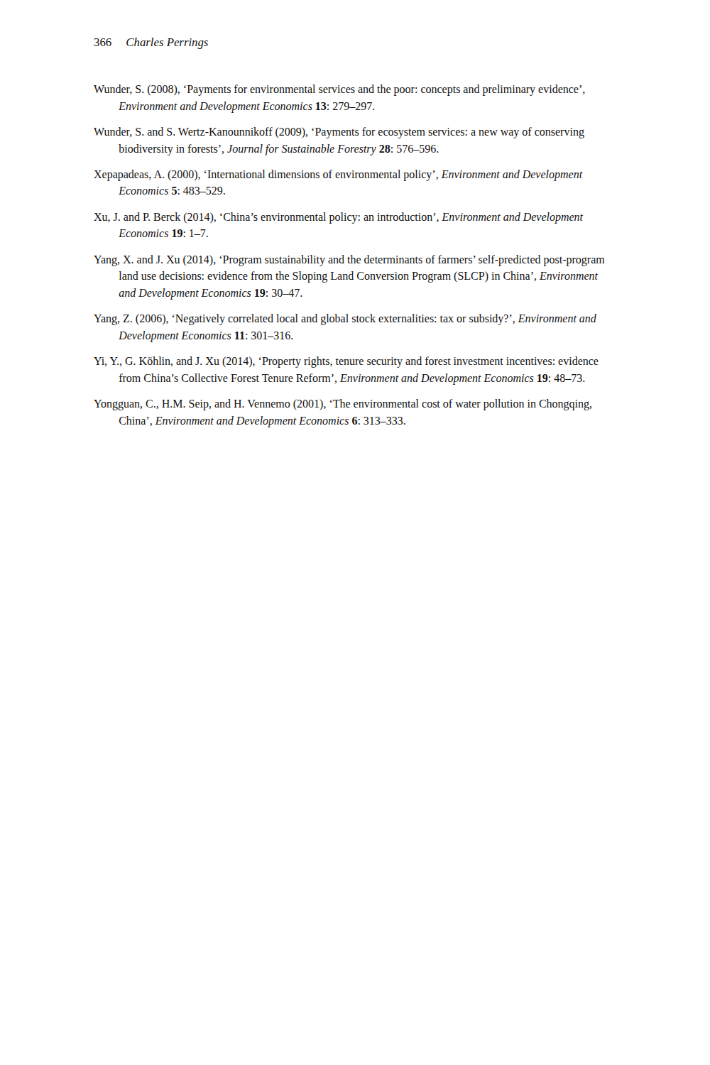366 Charles Perrings
Wunder, S. (2008), ‘Payments for environmental services and the poor: concepts and preliminary evidence’, Environment and Development Economics 13: 279–297.
Wunder, S. and S. Wertz-Kanounnikoff (2009), ‘Payments for ecosystem services: a new way of conserving biodiversity in forests’, Journal for Sustainable Forestry 28: 576–596.
Xepapadeas, A. (2000), ‘International dimensions of environmental policy’, Environment and Development Economics 5: 483–529.
Xu, J. and P. Berck (2014), ‘China’s environmental policy: an introduction’, Environment and Development Economics 19: 1–7.
Yang, X. and J. Xu (2014), ‘Program sustainability and the determinants of farmers’ self-predicted post-program land use decisions: evidence from the Sloping Land Conversion Program (SLCP) in China’, Environment and Development Economics 19: 30–47.
Yang, Z. (2006), ‘Negatively correlated local and global stock externalities: tax or subsidy?’, Environment and Development Economics 11: 301–316.
Yi, Y., G. Köhlin, and J. Xu (2014), ‘Property rights, tenure security and forest investment incentives: evidence from China’s Collective Forest Tenure Reform’, Environment and Development Economics 19: 48–73.
Yongguan, C., H.M. Seip, and H. Vennemo (2001), ‘The environmental cost of water pollution in Chongqing, China’, Environment and Development Economics 6: 313–333.